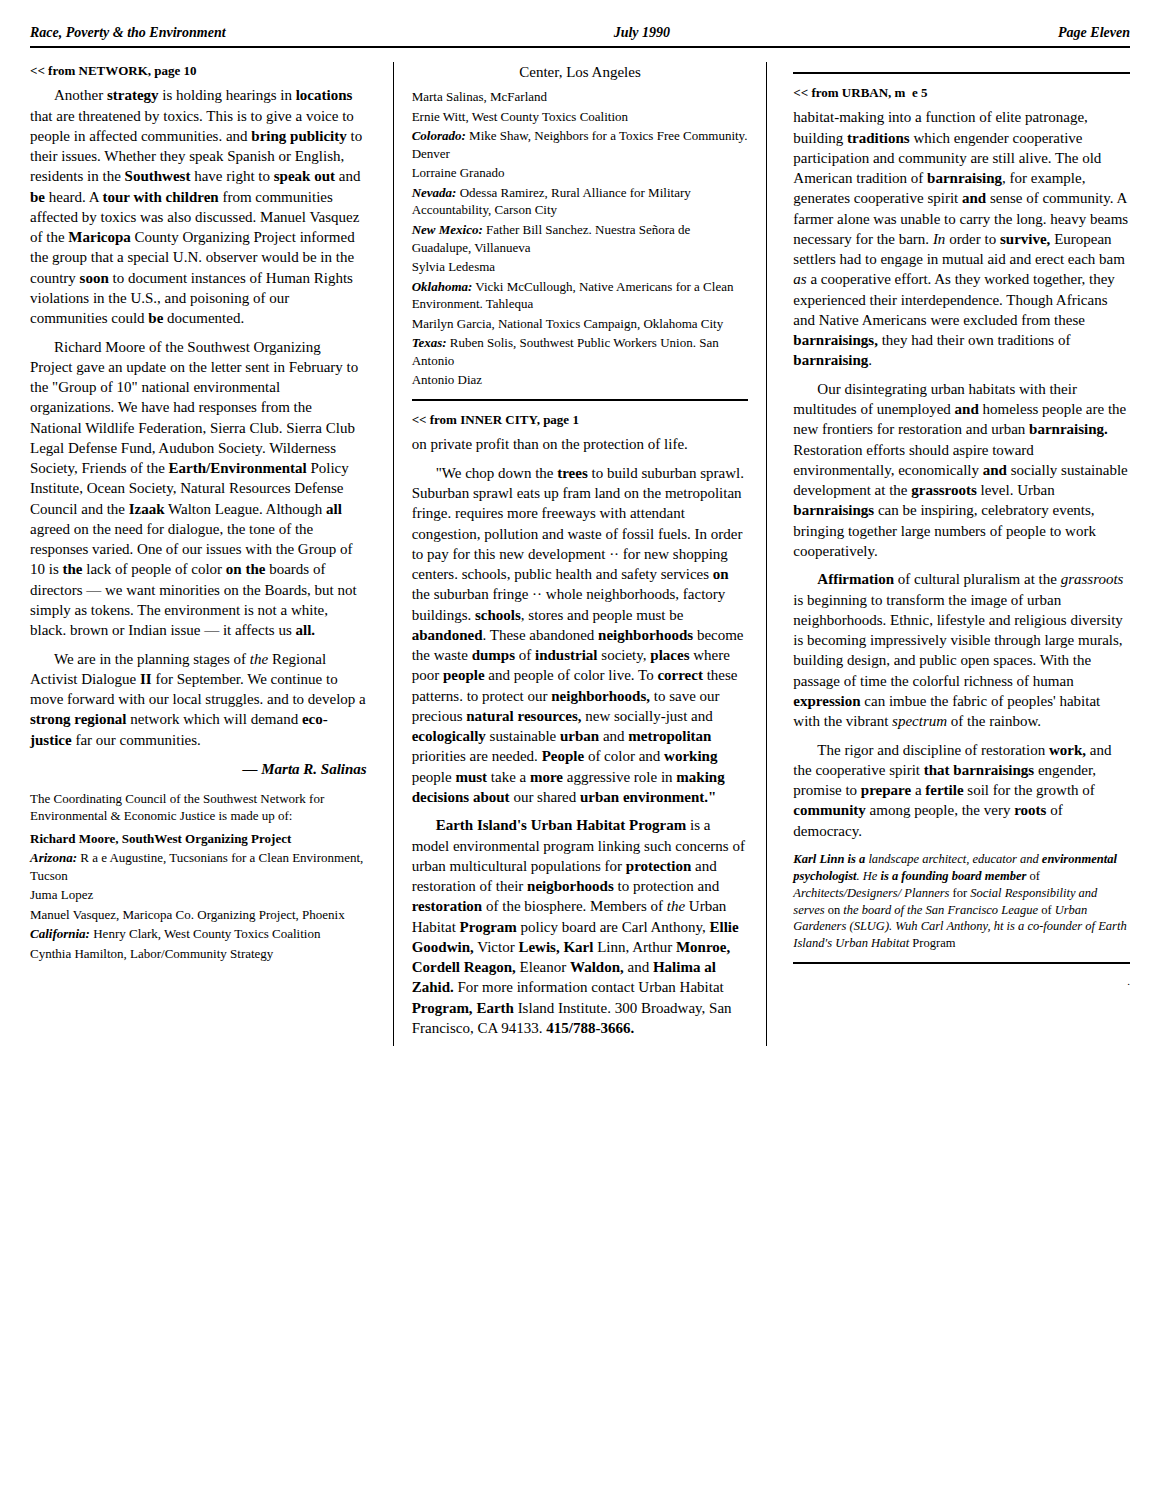Race, Poverty & tho Environment
July 1990
Page Eleven
<< from NETWORK, page 10
Another strategy is holding hearings in locations that are threatened by toxics. This is to give a voice to people in affected communities. and bring publicity to their issues. Whether they speak Spanish or English, residents in the Southwest have right to speak out and be heard. A tour with children from communities affected by toxics was also discussed. Manuel Vasquez of the Maricopa County Organizing Project informed the group that a special U.N. observer would be in the country soon to document instances of Human Rights violations in the U.S., and poisoning of our communities could be documented.
Richard Moore of the Southwest Organizing Project gave an update on the letter sent in February to the "Group of 10" national environmental organizations. We have had responses from the National Wildlife Federation, Sierra Club. Sierra Club Legal Defense Fund, Audubon Society. Wilderness Society, Friends of the Earth/Environmental Policy Institute, Ocean Society, Natural Resources Defense Council and the Izaak Walton League. Although all agreed on the need for dialogue, the tone of the responses varied. One of our issues with the Group of 10 is the lack of people of color on the boards of directors — we want minorities on the Boards, but not simply as tokens. The environment is not a white, black. brown or Indian issue — it affects us all.
We are in the planning stages of the Regional Activist Dialogue II for September. We continue to move forward with our local struggles. and to develop a strong regional network which will demand eco-justice far our communities.
— Marta R. Salinas
The Coordinating Council of the Southwest Network for Environmental & Economic Justice is made up of:
Richard Moore, SouthWest Organizing Project
Arizona: R a e Augustine, Tucsonians for a Clean Environment, Tucson
Juma Lopez
Manuel Vasquez, Maricopa Co. Organizing Project, Phoenix
California: Henry Clark, West County Toxics Coalition
Cynthia Hamilton, Labor/Community Strategy
Center, Los Angeles
Marta Salinas, McFarland
Ernie Witt, West County Toxics Coalition
Colorado: Mike Shaw, Neighbors for a Toxics Free Community. Denver
Lorraine Granado
Nevada: Odessa Ramirez, Rural Alliance for Military Accountability, Carson City
New Mexico: Father Bill Sanchez. Nuestra Señora de Guadalupe, Villanueva
Sylvia Ledesma
Oklahoma: Vicki McCullough, Native Americans for a Clean Environment. Tahlequa
Marilyn Garcia, National Toxics Campaign, Oklahoma City
Texas: Ruben Solis, Southwest Public Workers Union. San Antonio
Antonio Diaz
<< from INNER CITY, page 1
on private profit than on the protection of life.
"We chop down the trees to build suburban sprawl. Suburban sprawl eats up fram land on the metropolitan fringe. requires more freeways with attendant congestion, pollution and waste of fossil fuels. In order to pay for this new development ·· for new shopping centers. schools, public health and safety services on the suburban fringe ·· whole neighborhoods, factory buildings. schools, stores and people must be abandoned. These abandoned neighborhoods become the waste dumps of industrial society, places where poor people and people of color live. To correct these patterns. to protect our neighborhoods, to save our precious natural resources, new socially-just and ecologically sustainable urban and metropolitan priorities are needed. People of color and working people must take a more aggressive role in making decisions about our shared urban environment."
Earth Island's Urban Habitat Program is a model environmental program linking such concerns of urban multicultural populations for protection and restoration of their neigborhoods to protection and restoration of the biosphere. Members of the Urban Habitat Program policy board are Carl Anthony, Ellie Goodwin, Victor Lewis, Karl Linn, Arthur Monroe, Cordell Reagon, Eleanor Waldon, and Halima al Zahid. For more information contact Urban Habitat Program, Earth Island Institute. 300 Broadway, San Francisco, CA 94133. 415/788-3666.
<< from URBAN, m e 5
habitat-making into a function of elite patronage, building traditions which engender cooperative participation and community are still alive. The old American tradition of barnraising, for example, generates cooperative spirit and sense of community. A farmer alone was unable to carry the long. heavy beams necessary for the barn. In order to survive, European settlers had to engage in mutual aid and erect each bam as a cooperative effort. As they worked together, they experienced their interdependence. Though Africans and Native Americans were excluded from these barnraisings, they had their own traditions of barnraising.
Our disintegrating urban habitats with their multitudes of unemployed and homeless people are the new frontiers for restoration and urban barnraising. Restoration efforts should aspire toward environmentally, economically and socially sustainable development at the grassroots level. Urban barnraisings can be inspiring, celebratory events, bringing together large numbers of people to work cooperatively.
Affirmation of cultural pluralism at the grassroots is beginning to transform the image of urban neighborhoods. Ethnic, lifestyle and religious diversity is becoming impressively visible through large murals, building design, and public open spaces. With the passage of time the colorful richness of human expression can imbue the fabric of peoples' habitat with the vibrant spectrum of the rainbow.
The rigor and discipline of restoration work, and the cooperative spirit that barnraisings engender, promise to prepare a fertile soil for the growth of community among people, the very roots of democracy.
Karl Linn is a landscape architect, educator and environmental psychologist. He is a founding board member of Architects/Designers/ Planners for Social Responsibility and serves on the board of the San Francisco League of Urban Gardeners (SLUG). Wuh Carl Anthony, ht is a co-founder of Earth Island's Urban Habitat Program
.